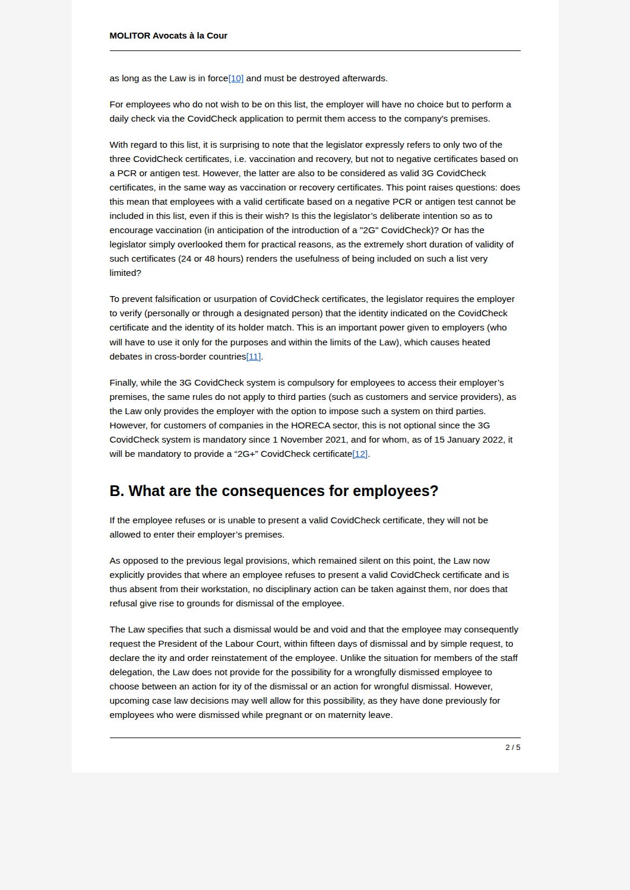MOLITOR Avocats à la Cour
as long as the Law is in force[10] and must be destroyed afterwards.
For employees who do not wish to be on this list, the employer will have no choice but to perform a daily check via the CovidCheck application to permit them access to the company's premises.
With regard to this list, it is surprising to note that the legislator expressly refers to only two of the three CovidCheck certificates, i.e. vaccination and recovery, but not to negative certificates based on a PCR or antigen test. However, the latter are also to be considered as valid 3G CovidCheck certificates, in the same way as vaccination or recovery certificates. This point raises questions: does this mean that employees with a valid certificate based on a negative PCR or antigen test cannot be included in this list, even if this is their wish? Is this the legislator’s deliberate intention so as to encourage vaccination (in anticipation of the introduction of a "2G" CovidCheck)? Or has the legislator simply overlooked them for practical reasons, as the extremely short duration of validity of such certificates (24 or 48 hours) renders the usefulness of being included on such a list very limited?
To prevent falsification or usurpation of CovidCheck certificates, the legislator requires the employer to verify (personally or through a designated person) that the identity indicated on the CovidCheck certificate and the identity of its holder match. This is an important power given to employers (who will have to use it only for the purposes and within the limits of the Law), which causes heated debates in cross-border countries[11].
Finally, while the 3G CovidCheck system is compulsory for employees to access their employer’s premises, the same rules do not apply to third parties (such as customers and service providers), as the Law only provides the employer with the option to impose such a system on third parties. However, for customers of companies in the HORECA sector, this is not optional since the 3G CovidCheck system is mandatory since 1 November 2021, and for whom, as of 15 January 2022, it will be mandatory to provide a “2G+” CovidCheck certificate[12].
B. What are the consequences for employees?
If the employee refuses or is unable to present a valid CovidCheck certificate, they will not be allowed to enter their employer’s premises.
As opposed to the previous legal provisions, which remained silent on this point, the Law now explicitly provides that where an employee refuses to present a valid CovidCheck certificate and is thus absent from their workstation, no disciplinary action can be taken against them, nor does that refusal give rise to grounds for dismissal of the employee.
The Law specifies that such a dismissal would be and void and that the employee may consequently request the President of the Labour Court, within fifteen days of dismissal and by simple request, to declare the ity and order reinstatement of the employee. Unlike the situation for members of the staff delegation, the Law does not provide for the possibility for a wrongfully dismissed employee to choose between an action for ity of the dismissal or an action for wrongful dismissal. However, upcoming case law decisions may well allow for this possibility, as they have done previously for employees who were dismissed while pregnant or on maternity leave.
2 / 5